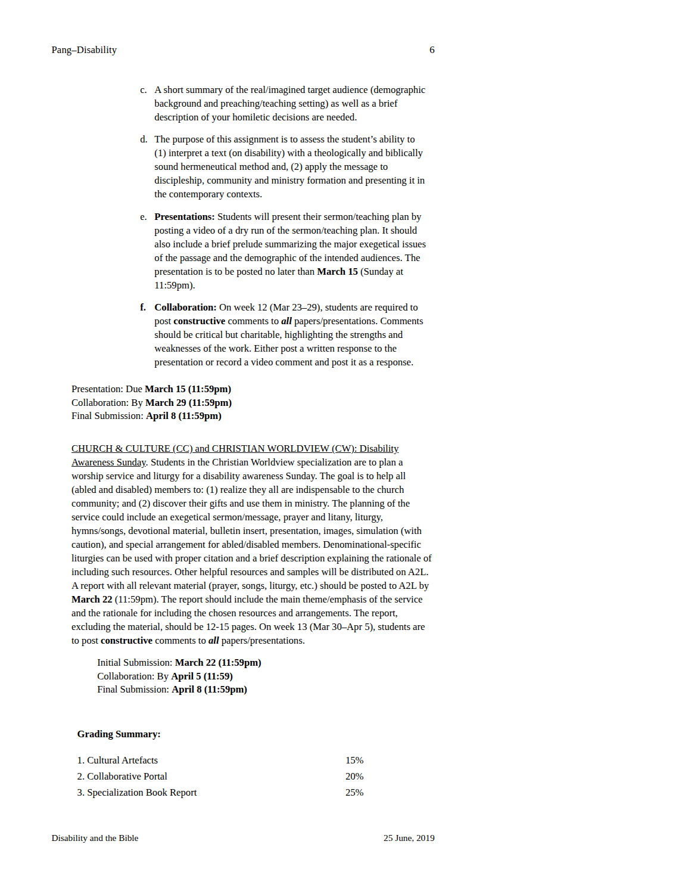Pang–Disability 6
c. A short summary of the real/imagined target audience (demographic background and preaching/teaching setting) as well as a brief description of your homiletic decisions are needed.
d. The purpose of this assignment is to assess the student’s ability to (1) interpret a text (on disability) with a theologically and biblically sound hermeneutical method and, (2) apply the message to discipleship, community and ministry formation and presenting it in the contemporary contexts.
e. Presentations: Students will present their sermon/teaching plan by posting a video of a dry run of the sermon/teaching plan. It should also include a brief prelude summarizing the major exegetical issues of the passage and the demographic of the intended audiences. The presentation is to be posted no later than March 15 (Sunday at 11:59pm).
f. Collaboration: On week 12 (Mar 23–29), students are required to post constructive comments to all papers/presentations. Comments should be critical but charitable, highlighting the strengths and weaknesses of the work. Either post a written response to the presentation or record a video comment and post it as a response.
Presentation: Due March 15 (11:59pm)
Collaboration: By March 29 (11:59pm)
Final Submission: April 8 (11:59pm)
CHURCH & CULTURE (CC) and CHRISTIAN WORLDVIEW (CW): Disability Awareness Sunday. Students in the Christian Worldview specialization are to plan a worship service and liturgy for a disability awareness Sunday. The goal is to help all (abled and disabled) members to: (1) realize they all are indispensable to the church community; and (2) discover their gifts and use them in ministry. The planning of the service could include an exegetical sermon/message, prayer and litany, liturgy, hymns/songs, devotional material, bulletin insert, presentation, images, simulation (with caution), and special arrangement for abled/disabled members. Denominational-specific liturgies can be used with proper citation and a brief description explaining the rationale of including such resources. Other helpful resources and samples will be distributed on A2L. A report with all relevant material (prayer, songs, liturgy, etc.) should be posted to A2L by March 22 (11:59pm). The report should include the main theme/emphasis of the service and the rationale for including the chosen resources and arrangements. The report, excluding the material, should be 12-15 pages. On week 13 (Mar 30–Apr 5), students are to post constructive comments to all papers/presentations.
Initial Submission: March 22 (11:59pm)
Collaboration: By April 5 (11:59)
Final Submission: April 8 (11:59pm)
Grading Summary:
| 1. Cultural Artefacts | 15% |
| 2. Collaborative Portal | 20% |
| 3. Specialization Book Report | 25% |
Disability and the Bible 25 June, 2019